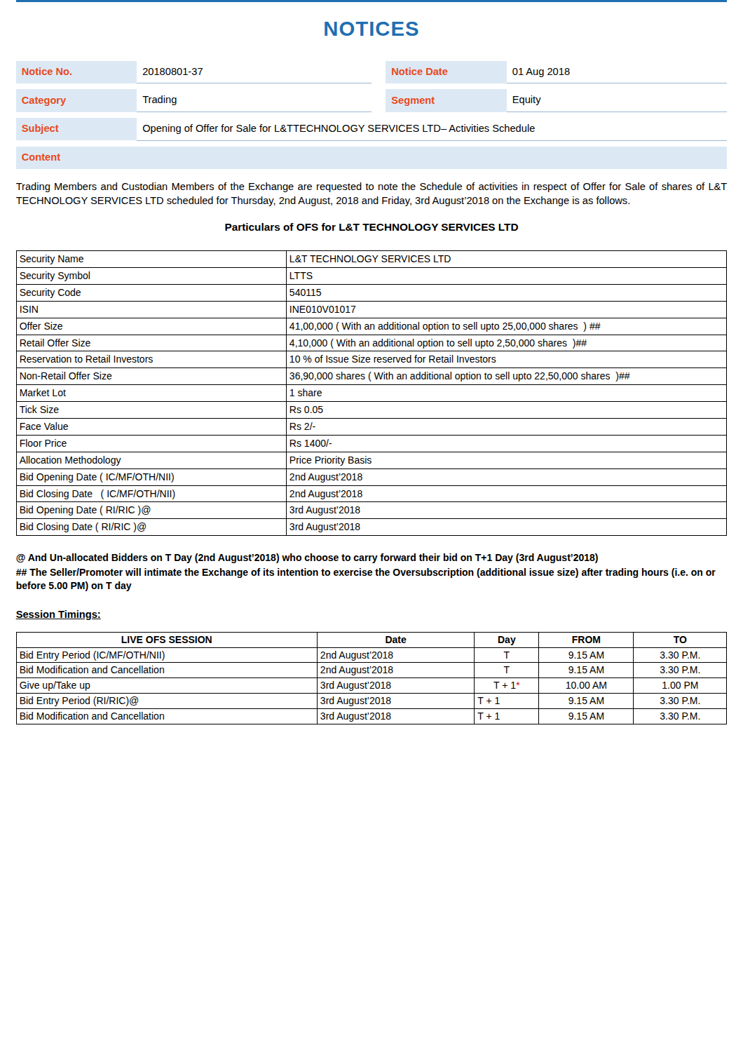NOTICES
| Notice No. | 20180801-37 | | Notice Date | 01 Aug 2018 |
| Category | Trading | | Segment | Equity |
| Subject | Opening of Offer for Sale for L&TTECHNOLOGY SERVICES LTD– Activities Schedule |
| Content |
Trading Members and Custodian Members of the Exchange are requested to note the Schedule of activities in respect of Offer for Sale of shares of L&T TECHNOLOGY SERVICES LTD scheduled for Thursday, 2nd August, 2018 and Friday, 3rd August’2018 on the Exchange is as follows.
Particulars of OFS for L&T TECHNOLOGY SERVICES LTD
| Security Name | L&T TECHNOLOGY SERVICES LTD |
| Security Symbol | LTTS |
| Security Code | 540115 |
| ISIN | INE010V01017 |
| Offer Size | 41,00,000 ( With an additional option to sell upto 25,00,000 shares ) ## |
| Retail Offer Size | 4,10,000 ( With an additional option to sell upto 2,50,000 shares )## |
| Reservation to Retail Investors | 10 % of Issue Size reserved for Retail Investors |
| Non-Retail Offer Size | 36,90,000 shares ( With an additional option to sell upto 22,50,000 shares )## |
| Market Lot | 1 share |
| Tick Size | Rs 0.05 |
| Face Value | Rs 2/- |
| Floor Price | Rs 1400/- |
| Allocation Methodology | Price Priority Basis |
| Bid Opening Date ( IC/MF/OTH/NII) | 2nd August’2018 |
| Bid Closing Date ( IC/MF/OTH/NII) | 2nd August’2018 |
| Bid Opening Date ( RI/RIC )@ | 3rd August’2018 |
| Bid Closing Date ( RI/RIC )@ | 3rd August’2018 |
@ And Un-allocated Bidders on T Day (2nd August’2018) who choose to carry forward their bid on T+1 Day (3rd August’2018)
## The Seller/Promoter will intimate the Exchange of its intention to exercise the Oversubscription (additional issue size) after trading hours (i.e. on or before 5.00 PM) on T day
Session Timings:
| LIVE OFS SESSION | Date | Day | FROM | TO |
| --- | --- | --- | --- | --- |
| Bid Entry Period (IC/MF/OTH/NII) | 2nd August’2018 | T | 9.15 AM | 3.30 P.M. |
| Bid Modification and Cancellation | 2nd August’2018 | T | 9.15 AM | 3.30 P.M. |
| Give up/Take up | 3rd August’2018 | T + 1 * | 10.00 AM | 1.00 PM |
| Bid Entry Period (RI/RIC)@ | 3rd August’2018 | T + 1 | 9.15 AM | 3.30 P.M. |
| Bid Modification and Cancellation | 3rd August’2018 | T + 1 | 9.15 AM | 3.30 P.M. |